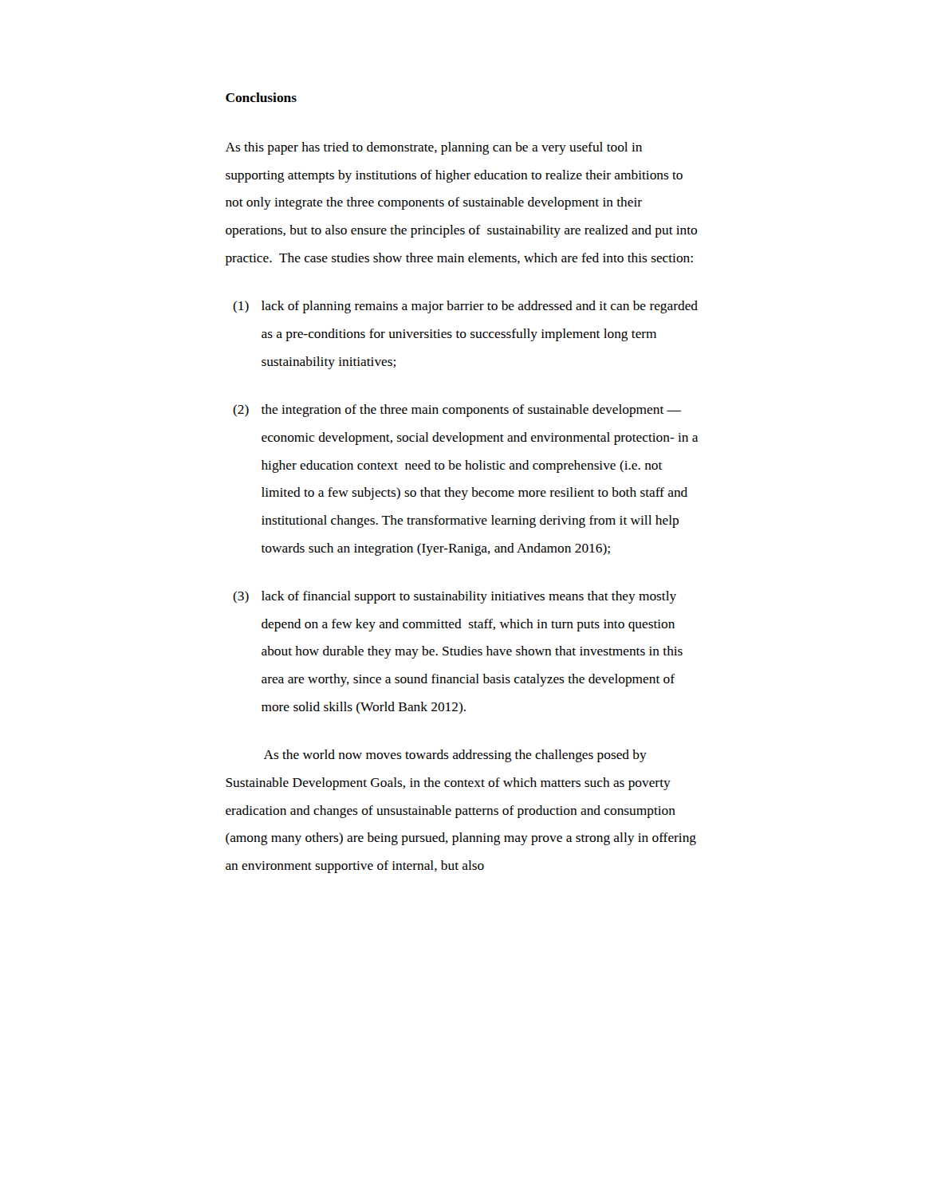Conclusions
As this paper has tried to demonstrate, planning can be a very useful tool in supporting attempts by institutions of higher education to realize their ambitions to not only integrate the three components of sustainable development in their operations, but to also ensure the principles of sustainability are realized and put into practice. The case studies show three main elements, which are fed into this section:
lack of planning remains a major barrier to be addressed and it can be regarded as a pre-conditions for universities to successfully implement long term sustainability initiatives;
the integration of the three main components of sustainable development — economic development, social development and environmental protection- in a higher education context need to be holistic and comprehensive (i.e. not limited to a few subjects) so that they become more resilient to both staff and institutional changes. The transformative learning deriving from it will help towards such an integration (Iyer-Raniga, and Andamon 2016);
lack of financial support to sustainability initiatives means that they mostly depend on a few key and committed staff, which in turn puts into question about how durable they may be. Studies have shown that investments in this area are worthy, since a sound financial basis catalyzes the development of more solid skills (World Bank 2012).
As the world now moves towards addressing the challenges posed by Sustainable Development Goals, in the context of which matters such as poverty eradication and changes of unsustainable patterns of production and consumption (among many others) are being pursued, planning may prove a strong ally in offering an environment supportive of internal, but also